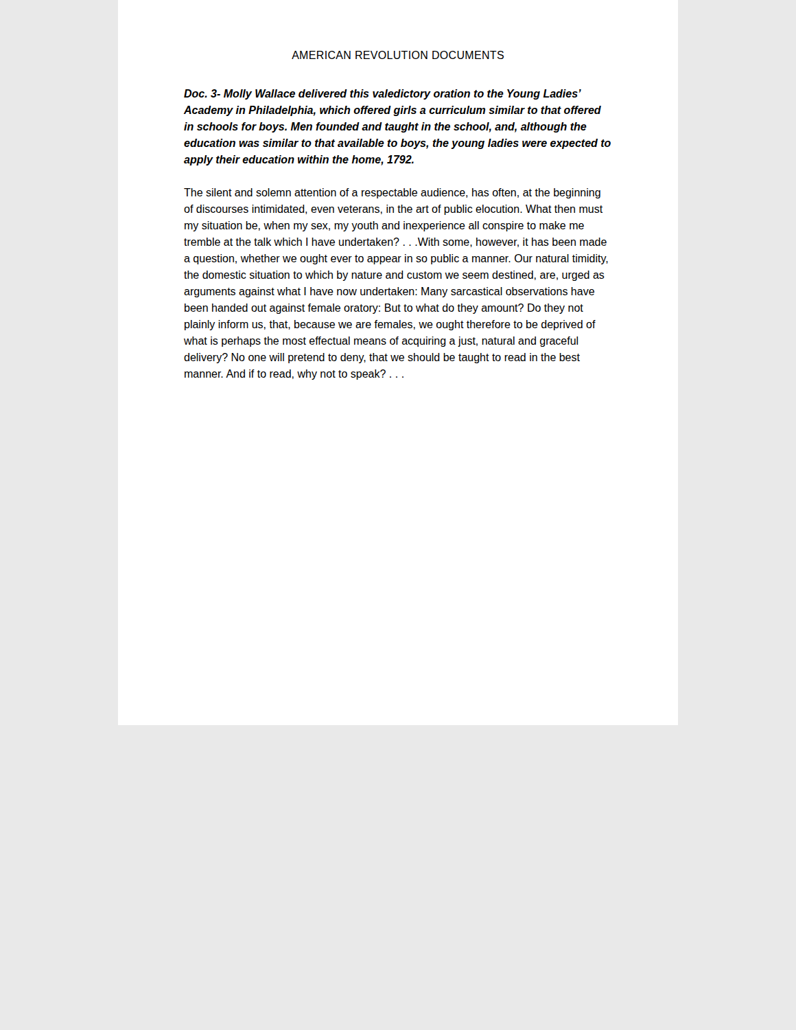AMERICAN REVOLUTION DOCUMENTS
Doc. 3- Molly Wallace delivered this valedictory oration to the Young Ladies’ Academy in Philadelphia, which offered girls a curriculum similar to that offered in schools for boys. Men founded and taught in the school, and, although the education was similar to that available to boys, the young ladies were expected to apply their education within the home, 1792.
The silent and solemn attention of a respectable audience, has often, at the beginning of discourses intimidated, even veterans, in the art of public elocution. What then must my situation be, when my sex, my youth and inexperience all conspire to make me tremble at the talk which I have undertaken? . . .With some, however, it has been made a question, whether we ought ever to appear in so public a manner. Our natural timidity, the domestic situation to which by nature and custom we seem destined, are, urged as arguments against what I have now undertaken: Many sarcastical observations have been handed out against female oratory: But to what do they amount? Do they not plainly inform us, that, because we are females, we ought therefore to be deprived of what is perhaps the most effectual means of acquiring a just, natural and graceful delivery? No one will pretend to deny, that we should be taught to read in the best manner. And if to read, why not to speak? . . .